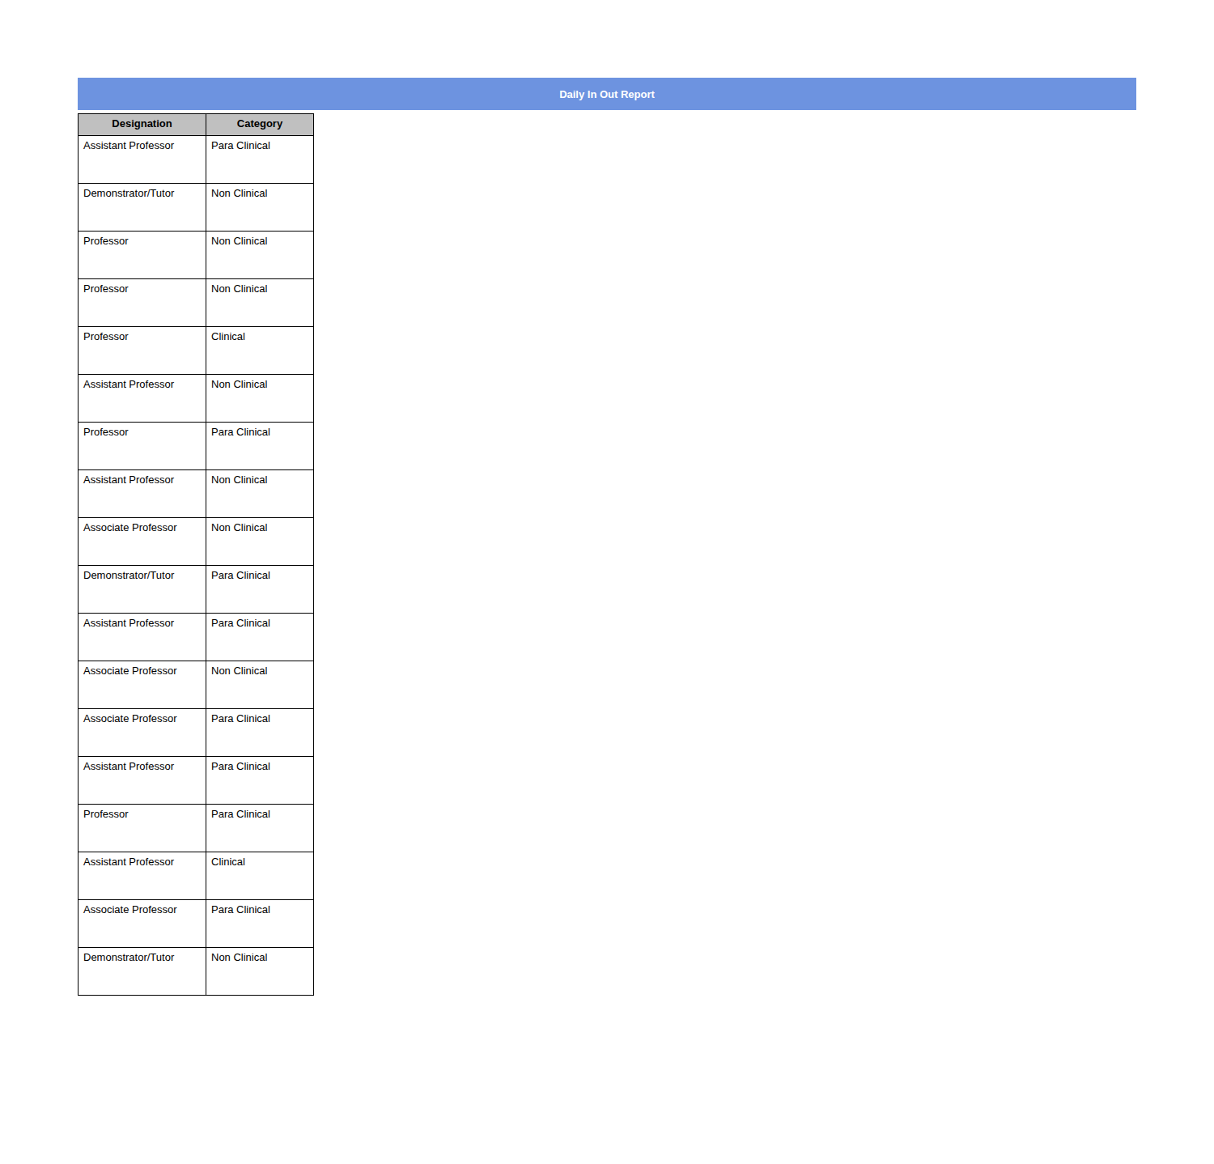Daily In Out Report
| Designation | Category |
| --- | --- |
| Assistant Professor | Para Clinical |
| Demonstrator/Tutor | Non Clinical |
| Professor | Non Clinical |
| Professor | Non Clinical |
| Professor | Clinical |
| Assistant Professor | Non Clinical |
| Professor | Para Clinical |
| Assistant Professor | Non Clinical |
| Associate Professor | Non Clinical |
| Demonstrator/Tutor | Para Clinical |
| Assistant Professor | Para Clinical |
| Associate Professor | Non Clinical |
| Associate Professor | Para Clinical |
| Assistant Professor | Para Clinical |
| Professor | Para Clinical |
| Assistant Professor | Clinical |
| Associate Professor | Para Clinical |
| Demonstrator/Tutor | Non Clinical |